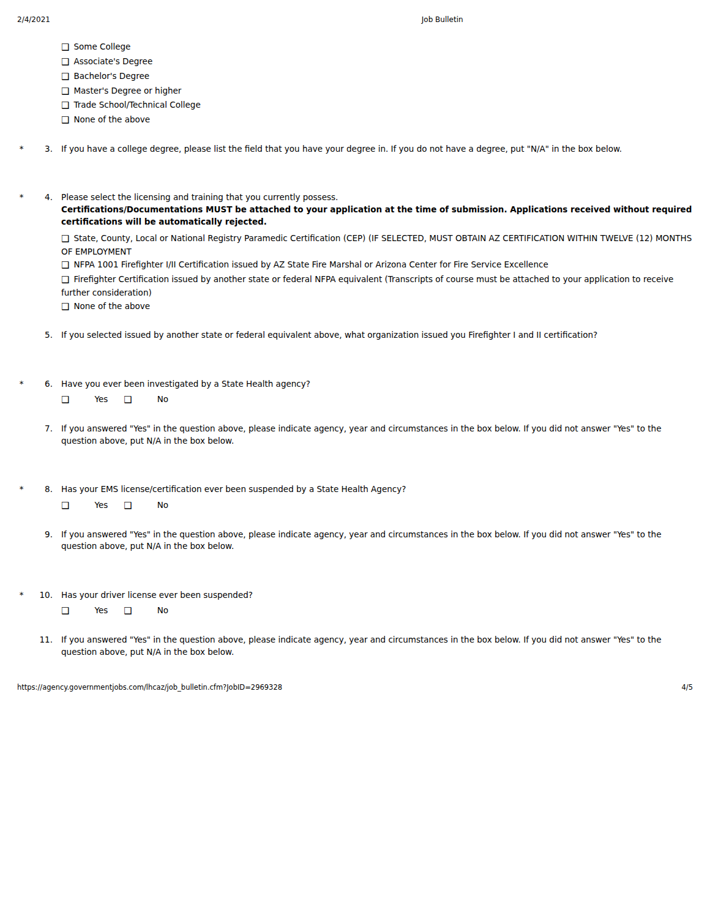2/4/2021
Job Bulletin
Some College
Associate's Degree
Bachelor's Degree
Master's Degree or higher
Trade School/Technical College
None of the above
* 3. If you have a college degree, please list the field that you have your degree in. If you do not have a degree, put "N/A" in the box below.
* 4. Please select the licensing and training that you currently possess.
Certifications/Documentations MUST be attached to your application at the time of submission. Applications received without required certifications will be automatically rejected.
State, County, Local or National Registry Paramedic Certification (CEP) (IF SELECTED, MUST OBTAIN AZ CERTIFICATION WITHIN TWELVE (12) MONTHS OF EMPLOYMENT
NFPA 1001 Firefighter I/II Certification issued by AZ State Fire Marshal or Arizona Center for Fire Service Excellence
Firefighter Certification issued by another state or federal NFPA equivalent (Transcripts of course must be attached to your application to receive further consideration)
None of the above
5. If you selected issued by another state or federal equivalent above, what organization issued you Firefighter I and II certification?
* 6. Have you ever been investigated by a State Health agency?
Yes No
7. If you answered "Yes" in the question above, please indicate agency, year and circumstances in the box below. If you did not answer "Yes" to the question above, put N/A in the box below.
* 8. Has your EMS license/certification ever been suspended by a State Health Agency?
Yes No
9. If you answered "Yes" in the question above, please indicate agency, year and circumstances in the box below. If you did not answer "Yes" to the question above, put N/A in the box below.
* 10. Has your driver license ever been suspended?
Yes No
11. If you answered "Yes" in the question above, please indicate agency, year and circumstances in the box below. If you did not answer "Yes" to the question above, put N/A in the box below.
https://agency.governmentjobs.com/lhcaz/job_bulletin.cfm?JobID=2969328 4/5